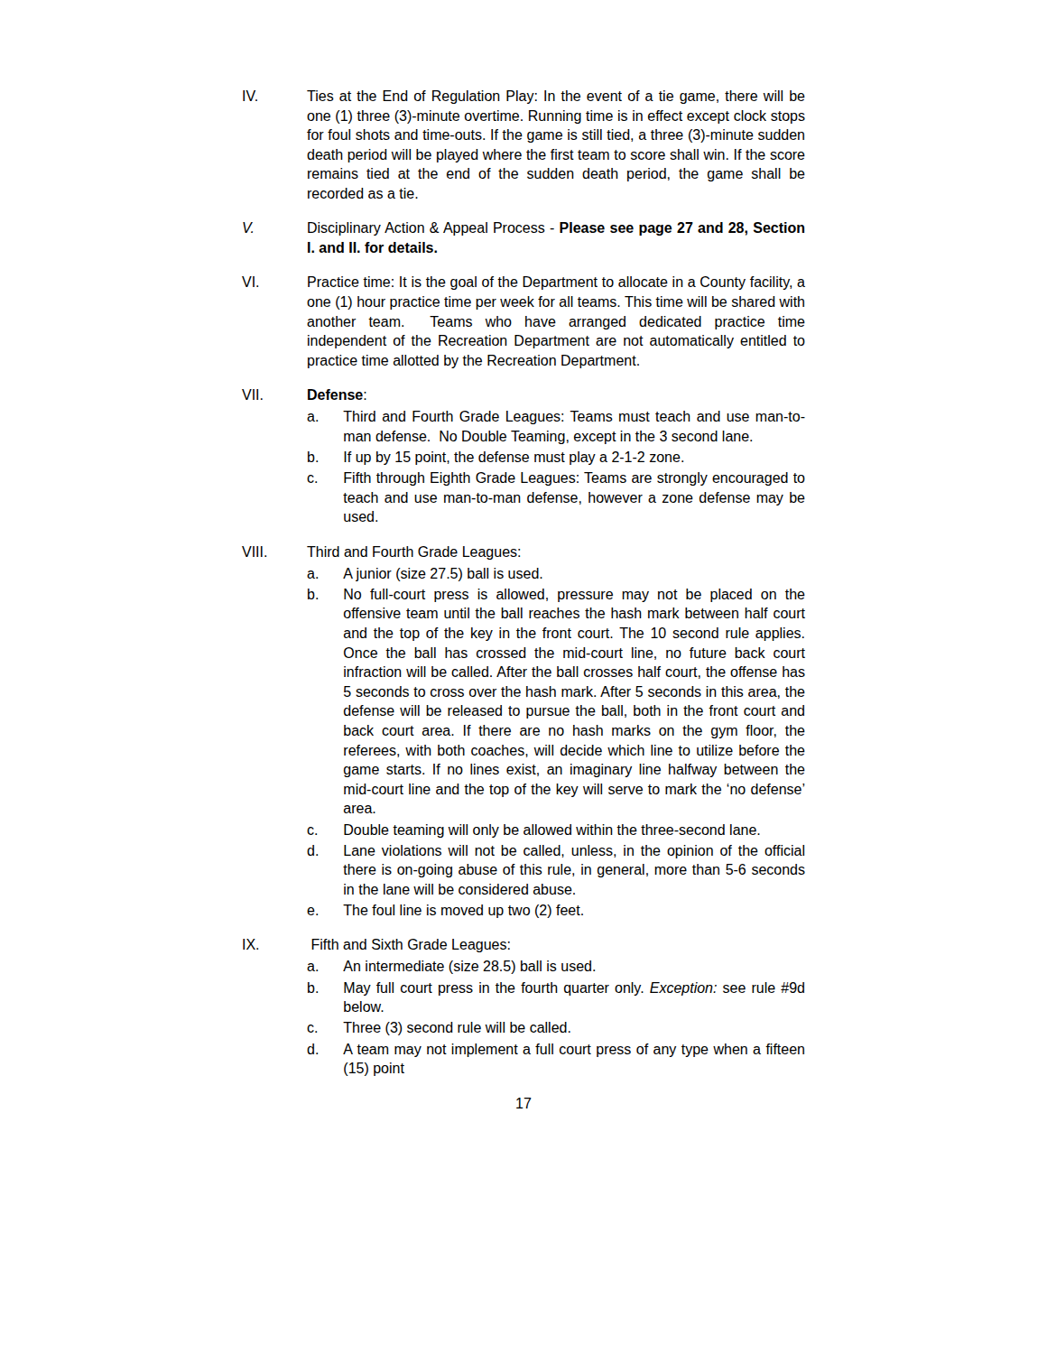IV. Ties at the End of Regulation Play: In the event of a tie game, there will be one (1) three (3)-minute overtime. Running time is in effect except clock stops for foul shots and time-outs. If the game is still tied, a three (3)-minute sudden death period will be played where the first team to score shall win. If the score remains tied at the end of the sudden death period, the game shall be recorded as a tie.
V. Disciplinary Action & Appeal Process - Please see page 27 and 28, Section I. and II. for details.
VI. Practice time: It is the goal of the Department to allocate in a County facility, a one (1) hour practice time per week for all teams. This time will be shared with another team. Teams who have arranged dedicated practice time independent of the Recreation Department are not automatically entitled to practice time allotted by the Recreation Department.
VII. Defense:
a. Third and Fourth Grade Leagues: Teams must teach and use man-to-man defense. No Double Teaming, except in the 3 second lane.
b. If up by 15 point, the defense must play a 2-1-2 zone.
c. Fifth through Eighth Grade Leagues: Teams are strongly encouraged to teach and use man-to-man defense, however a zone defense may be used.
VIII. Third and Fourth Grade Leagues:
a. A junior (size 27.5) ball is used.
b. No full-court press is allowed, pressure may not be placed on the offensive team until the ball reaches the hash mark between half court and the top of the key in the front court. The 10 second rule applies. Once the ball has crossed the mid-court line, no future back court infraction will be called. After the ball crosses half court, the offense has 5 seconds to cross over the hash mark. After 5 seconds in this area, the defense will be released to pursue the ball, both in the front court and back court area. If there are no hash marks on the gym floor, the referees, with both coaches, will decide which line to utilize before the game starts. If no lines exist, an imaginary line halfway between the mid-court line and the top of the key will serve to mark the ‘no defense’ area.
c. Double teaming will only be allowed within the three-second lane.
d. Lane violations will not be called, unless, in the opinion of the official there is on-going abuse of this rule, in general, more than 5-6 seconds in the lane will be considered abuse.
e. The foul line is moved up two (2) feet.
IX. Fifth and Sixth Grade Leagues:
a. An intermediate (size 28.5) ball is used.
b. May full court press in the fourth quarter only. Exception: see rule #9d below.
c. Three (3) second rule will be called.
d. A team may not implement a full court press of any type when a fifteen (15) point
17